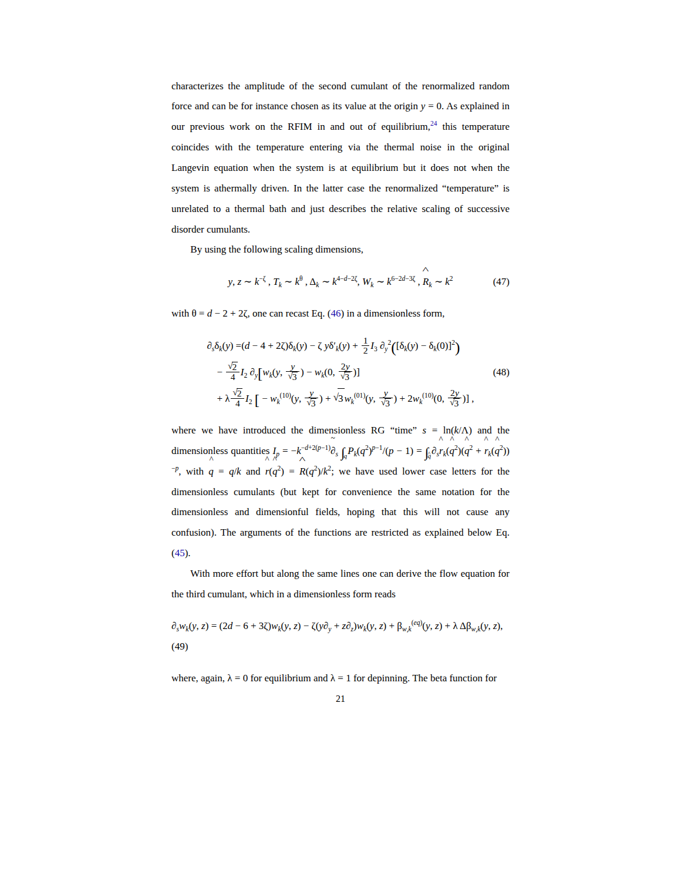characterizes the amplitude of the second cumulant of the renormalized random force and can be for instance chosen as its value at the origin y = 0. As explained in our previous work on the RFIM in and out of equilibrium,24 this temperature coincides with the temperature entering via the thermal noise in the original Langevin equation when the system is at equilibrium but it does not when the system is athermally driven. In the latter case the renormalized “temperature” is unrelated to a thermal bath and just describes the relative scaling of successive disorder cumulants.
By using the following scaling dimensions,
y, z ∼ k−ζ , Tk ∼ kθ , Δk ∼ k4−d−2ζ, Wk ∼ k6−2d−3ζ , Rk ∼ k2 (47)
with θ = d − 2 + 2ζ, one can recast Eq. (46) in a dimensionless form,
∂sδk(y) =(d − 4 + 2ζ)δk(y) − ζ yδ′k(y) + 12 I3 ∂y2([δk(y) − δk(0)]2)
− 24 I2 ∂y[wk(y, y 3) − wk(0, 2y 3)]
+ λ24 I2 [ − wk(10)(y, y 3) + 3 wk(01)(y, y 3) + 2wk(10)(0, 2y 3)] ,
(48)
where we have introduced the dimensionless RG “time” s = ln(k/Λ) and the dimensionless quantities Ip = −k−d+2(p−1)∂s ∫q Pk(q2)p−1/(p − 1) = ∫q ∂srk(q2)(q2 + rk(q2))−p, with q = q/k and r(q2) = R(q2)/k2; we have used lower case letters for the dimensionless cumulants (but kept for convenience the same notation for the dimensionless and dimensionful fields, hoping that this will not cause any confusion). The arguments of the functions are restricted as explained below Eq. (45).
With more effort but along the same lines one can derive the flow equation for the third cumulant, which in a dimensionless form reads
∂swk(y, z) = (2d − 6 + 3ζ)wk(y, z) − ζ(y∂y + z∂z)wk(y, z) + βw,k(eq)(y, z) + λ Δβw,k(y, z), (49)
where, again, λ = 0 for equilibrium and λ = 1 for depinning. The beta function for
21